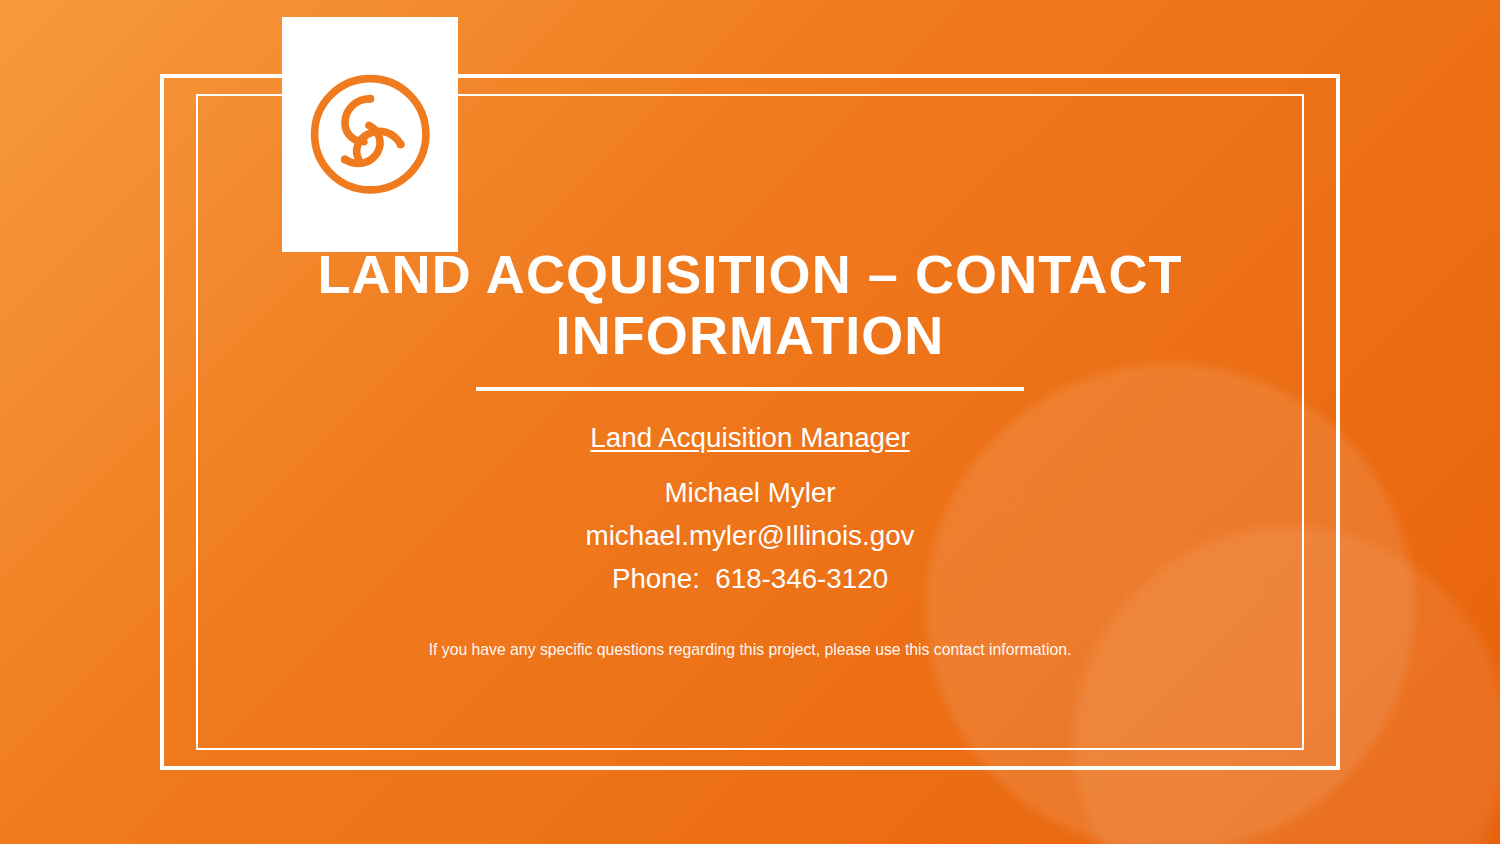Land Acquisition – Contact Information
Land Acquisition Manager
Michael Myler
michael.myler@Illinois.gov
Phone: 618-346-3120
If you have any specific questions regarding this project, please use this contact information.